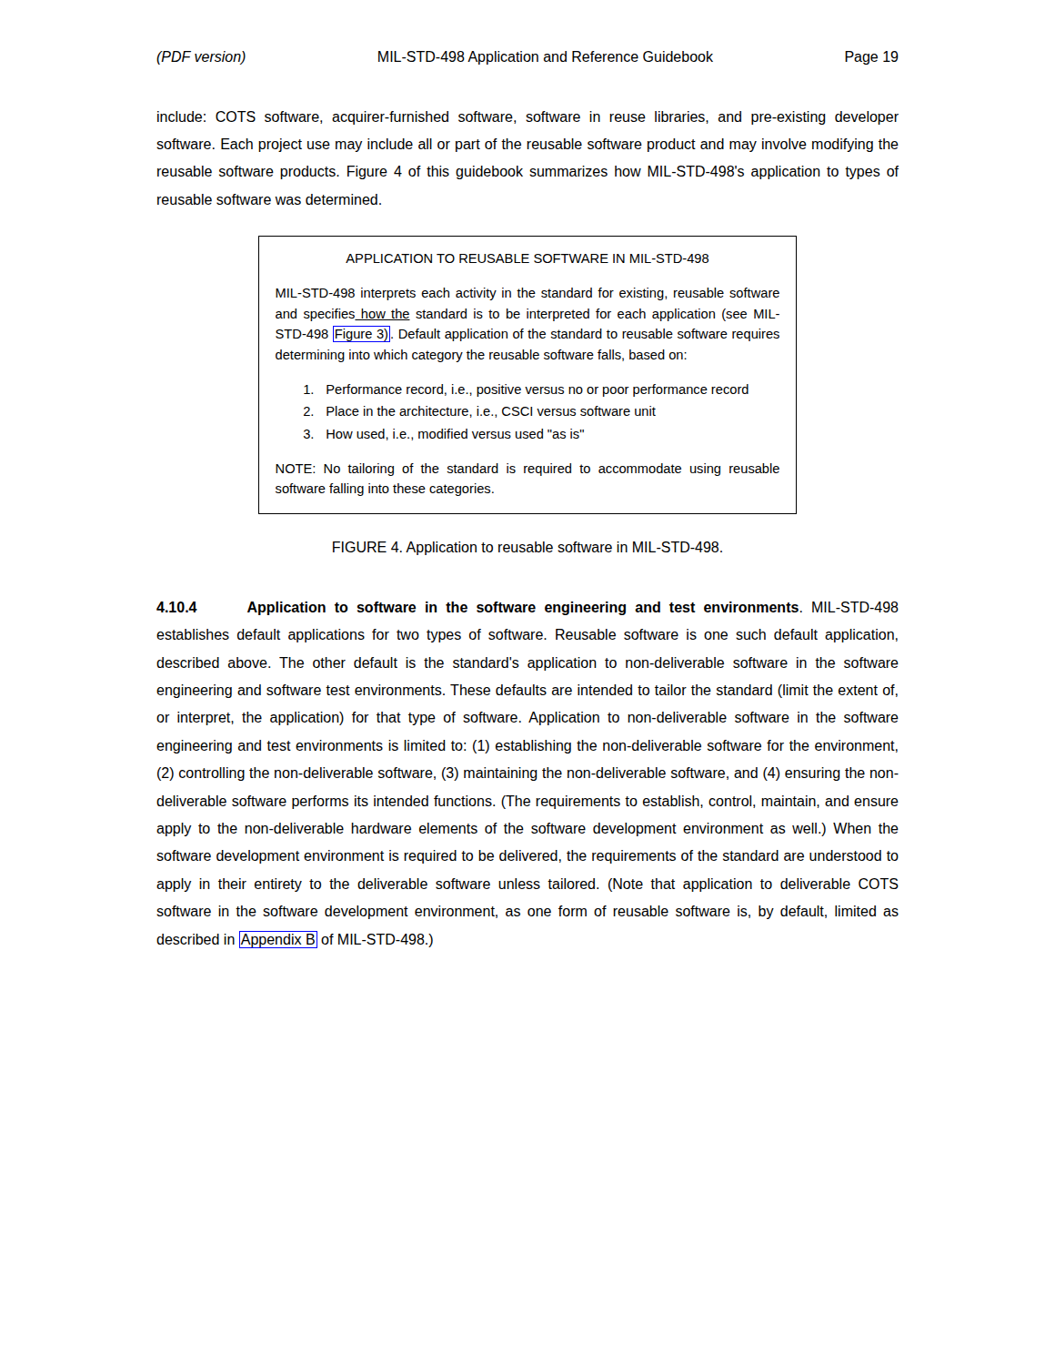(PDF version) MIL-STD-498 Application and Reference Guidebook Page 19
include: COTS software, acquirer-furnished software, software in reuse libraries, and pre-existing developer software. Each project use may include all or part of the reusable software product and may involve modifying the reusable software products. Figure 4 of this guidebook summarizes how MIL-STD-498's application to types of reusable software was determined.
APPLICATION TO REUSABLE SOFTWARE IN MIL-STD-498
MIL-STD-498 interprets each activity in the standard for existing, reusable software and specifies how the standard is to be interpreted for each application (see MIL-STD-498 Figure 3). Default application of the standard to reusable software requires determining into which category the reusable software falls, based on:
Performance record, i.e., positive versus no or poor performance record
Place in the architecture, i.e., CSCI versus software unit
How used, i.e., modified versus used "as is"
NOTE: No tailoring of the standard is required to accommodate using reusable software falling into these categories.
FIGURE 4. Application to reusable software in MIL-STD-498.
4.10.4 Application to software in the software engineering and test environments. MIL-STD-498 establishes default applications for two types of software. Reusable software is one such default application, described above. The other default is the standard's application to non-deliverable software in the software engineering and software test environments. These defaults are intended to tailor the standard (limit the extent of, or interpret, the application) for that type of software. Application to non-deliverable software in the software engineering and test environments is limited to: (1) establishing the non-deliverable software for the environment, (2) controlling the non-deliverable software, (3) maintaining the non-deliverable software, and (4) ensuring the non-deliverable software performs its intended functions. (The requirements to establish, control, maintain, and ensure apply to the non-deliverable hardware elements of the software development environment as well.) When the software development environment is required to be delivered, the requirements of the standard are understood to apply in their entirety to the deliverable software unless tailored. (Note that application to deliverable COTS software in the software development environment, as one form of reusable software is, by default, limited as described in Appendix B of MIL-STD-498.)